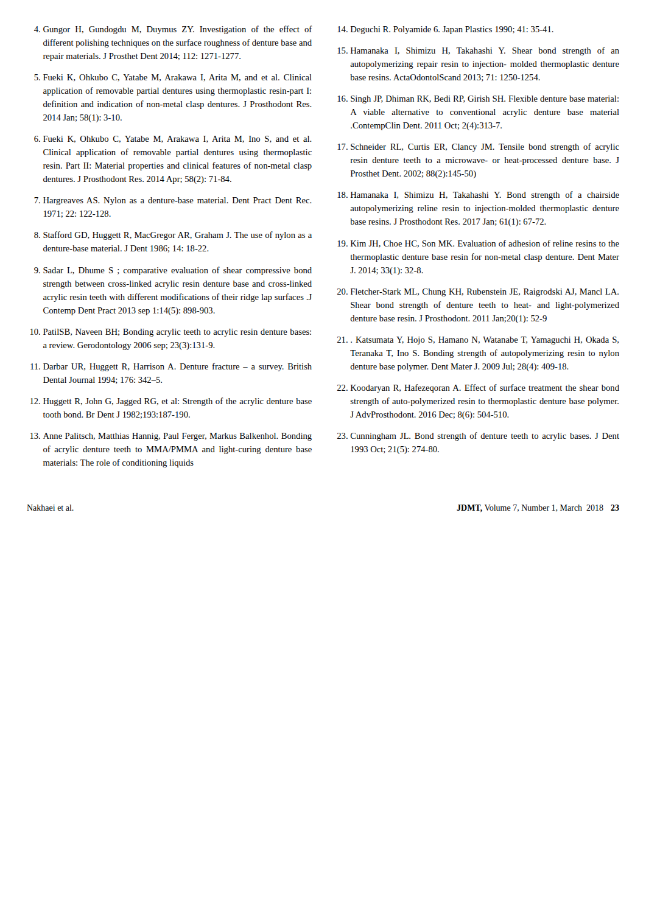Gungor H, Gundogdu M, Duymus ZY. Investigation of the effect of different polishing techniques on the surface roughness of denture base and repair materials. J Prosthet Dent 2014; 112: 1271-1277.
Fueki K, Ohkubo C, Yatabe M, Arakawa I, Arita M, and et al. Clinical application of removable partial dentures using thermoplastic resin-part I: definition and indication of non-metal clasp dentures. J Prosthodont Res. 2014 Jan; 58(1): 3-10.
Fueki K, Ohkubo C, Yatabe M, Arakawa I, Arita M, Ino S, and et al. Clinical application of removable partial dentures using thermoplastic resin. Part II: Material properties and clinical features of non-metal clasp dentures. J Prosthodont Res. 2014 Apr; 58(2): 71-84.
Hargreaves AS. Nylon as a denture-base material. Dent Pract Dent Rec. 1971; 22: 122-128.
Stafford GD, Huggett R, MacGregor AR, Graham J. The use of nylon as a denture-base material. J Dent 1986; 14: 18-22.
Sadar L, Dhume S ; comparative evaluation of shear compressive bond strength between cross-linked acrylic resin denture base and cross-linked acrylic resin teeth with different modifications of their ridge lap surfaces .J Contemp Dent Pract 2013 sep 1:14(5): 898-903.
PatilSB, Naveen BH; Bonding acrylic teeth to acrylic resin denture bases: a review. Gerodontology 2006 sep; 23(3):131-9.
Darbar UR, Huggett R, Harrison A. Denture fracture – a survey. British Dental Journal 1994; 176: 342–5.
Huggett R, John G, Jagged RG, et al: Strength of the acrylic denture base tooth bond. Br Dent J 1982;193:187-190.
Anne Palitsch, Matthias Hannig, Paul Ferger, Markus Balkenhol. Bonding of acrylic denture teeth to MMA/PMMA and light-curing denture base materials: The role of conditioning liquids
Deguchi R. Polyamide 6. Japan Plastics 1990; 41: 35-41.
Hamanaka I, Shimizu H, Takahashi Y. Shear bond strength of an autopolymerizing repair resin to injection- molded thermoplastic denture base resins. ActaOdontolScand 2013; 71: 1250-1254.
Singh JP, Dhiman RK, Bedi RP, Girish SH. Flexible denture base material: A viable alternative to conventional acrylic denture base material .ContempClin Dent. 2011 Oct; 2(4):313-7.
Schneider RL, Curtis ER, Clancy JM. Tensile bond strength of acrylic resin denture teeth to a microwave- or heat-processed denture base. J Prosthet Dent. 2002; 88(2):145-50)
Hamanaka I, Shimizu H, Takahashi Y. Bond strength of a chairside autopolymerizing reline resin to injection-molded thermoplastic denture base resins. J Prosthodont Res. 2017 Jan; 61(1): 67-72.
Kim JH, Choe HC, Son MK. Evaluation of adhesion of reline resins to the thermoplastic denture base resin for non-metal clasp denture. Dent Mater J. 2014; 33(1): 32-8.
Fletcher-Stark ML, Chung KH, Rubenstein JE, Raigrodski AJ, Mancl LA. Shear bond strength of denture teeth to heat- and light-polymerized denture base resin. J Prosthodont. 2011 Jan;20(1): 52-9
. Katsumata Y, Hojo S, Hamano N, Watanabe T, Yamaguchi H, Okada S, Teranaka T, Ino S. Bonding strength of autopolymerizing resin to nylon denture base polymer. Dent Mater J. 2009 Jul; 28(4): 409-18.
Koodaryan R, Hafezeqoran A. Effect of surface treatment the shear bond strength of auto-polymerized resin to thermoplastic denture base polymer. J AdvProsthodont. 2016 Dec; 8(6): 504-510.
Cunningham JL. Bond strength of denture teeth to acrylic bases. J Dent 1993 Oct; 21(5): 274-80.
Nakhaei et al. JDMT, Volume 7, Number 1, March 2018 23